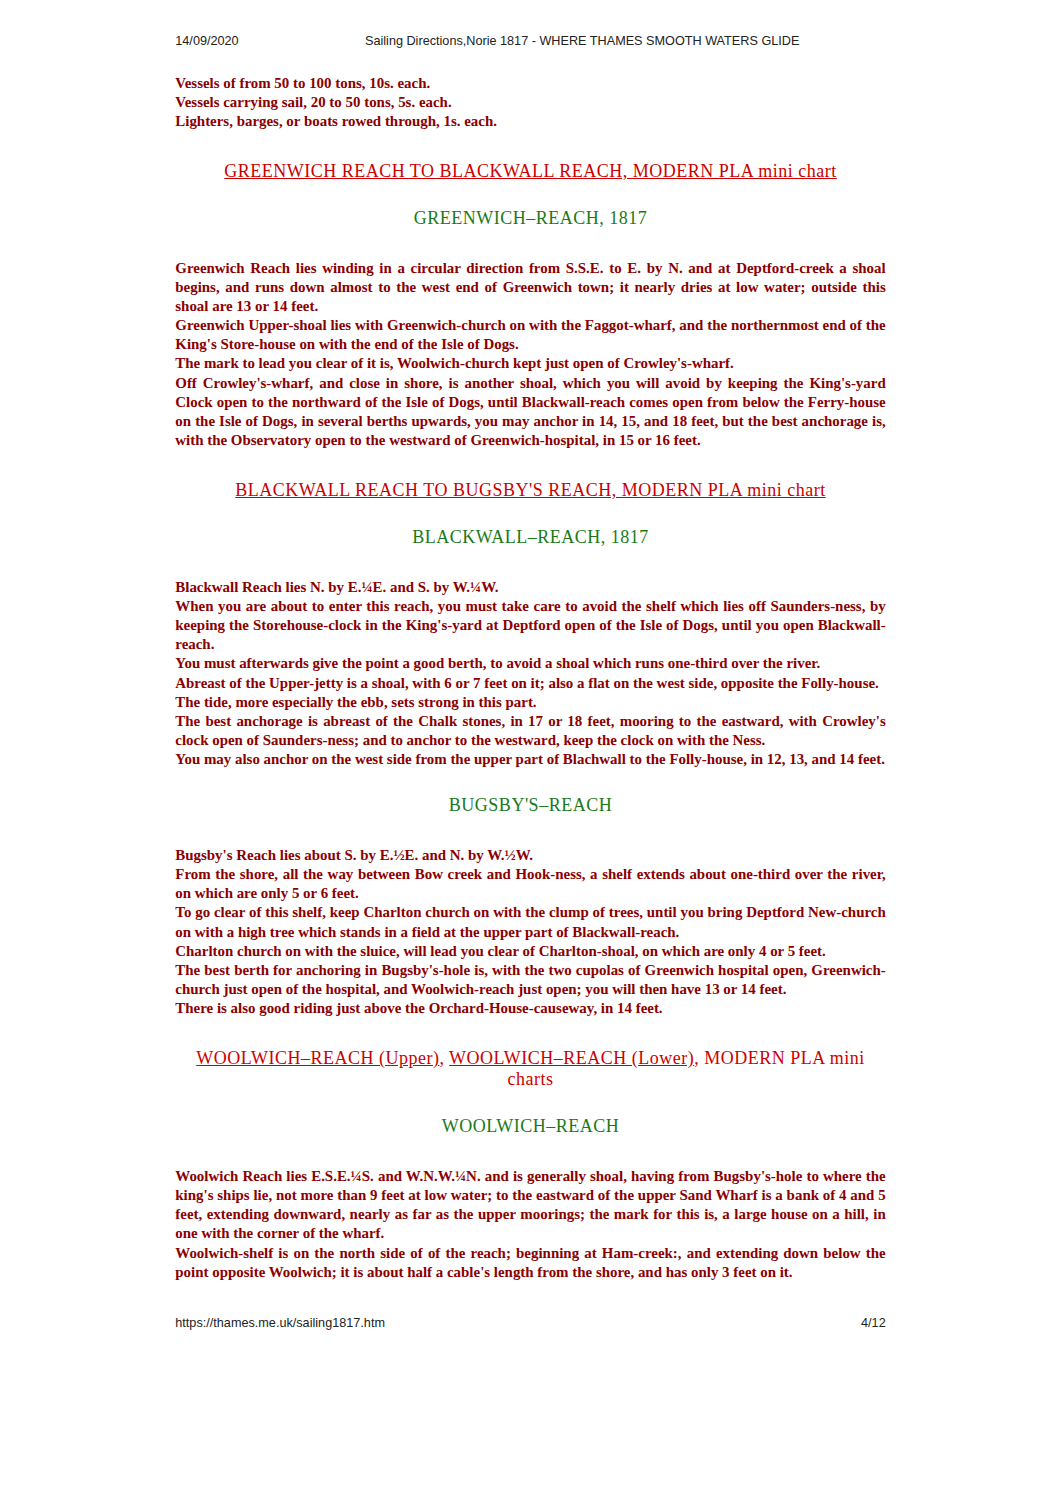14/09/2020
Sailing Directions,Norie 1817 - WHERE THAMES SMOOTH WATERS GLIDE
Vessels of from 50 to 100 tons, 10s. each.
Vessels carrying sail, 20 to 50 tons, 5s. each.
Lighters, barges, or boats rowed through, 1s. each.
GREENWICH REACH TO BLACKWALL REACH, MODERN PLA mini chart
GREENWICH–REACH, 1817
Greenwich Reach lies winding in a circular direction from S.S.E. to E. by N. and at Deptford-creek a shoal begins, and runs down almost to the west end of Greenwich town; it nearly dries at low water; outside this shoal are 13 or 14 feet.
Greenwich Upper-shoal lies with Greenwich-church on with the Faggot-wharf, and the northernmost end of the King's Store-house on with the end of the Isle of Dogs.
The mark to lead you clear of it is, Woolwich-church kept just open of Crowley's-wharf.
Off Crowley's-wharf, and close in shore, is another shoal, which you will avoid by keeping the King's-yard Clock open to the northward of the Isle of Dogs, until Blackwall-reach comes open from below the Ferry-house on the Isle of Dogs, in several berths upwards, you may anchor in 14, 15, and 18 feet, but the best anchorage is, with the Observatory open to the westward of Greenwich-hospital, in 15 or 16 feet.
BLACKWALL REACH TO BUGSBY'S REACH, MODERN PLA mini chart
BLACKWALL–REACH, 1817
Blackwall Reach lies N. by E.¼E. and S. by W.¼W.
When you are about to enter this reach, you must take care to avoid the shelf which lies off Saunders-ness, by keeping the Storehouse-clock in the King's-yard at Deptford open of the Isle of Dogs, until you open Blackwall-reach.
You must afterwards give the point a good berth, to avoid a shoal which runs one-third over the river.
Abreast of the Upper-jetty is a shoal, with 6 or 7 feet on it; also a flat on the west side, opposite the Folly-house.
The tide, more especially the ebb, sets strong in this part.
The best anchorage is abreast of the Chalk stones, in 17 or 18 feet, mooring to the eastward, with Crowley's clock open of Saunders-ness; and to anchor to the westward, keep the clock on with the Ness.
You may also anchor on the west side from the upper part of Blachwall to the Folly-house, in 12, 13, and 14 feet.
BUGSBY'S–REACH
Bugsby's Reach lies about S. by E.½E. and N. by W.½W.
From the shore, all the way between Bow creek and Hook-ness, a shelf extends about one-third over the river, on which are only 5 or 6 feet.
To go clear of this shelf, keep Charlton church on with the clump of trees, until you bring Deptford New-church on with a high tree which stands in a field at the upper part of Blackwall-reach.
Charlton church on with the sluice, will lead you clear of Charlton-shoal, on which are only 4 or 5 feet.
The best berth for anchoring in Bugsby's-hole is, with the two cupolas of Greenwich hospital open, Greenwich-church just open of the hospital, and Woolwich-reach just open; you will then have 13 or 14 feet.
There is also good riding just above the Orchard-House-causeway, in 14 feet.
WOOLWICH–REACH (Upper), WOOLWICH–REACH (Lower), MODERN PLA mini charts
WOOLWICH–REACH
Woolwich Reach lies E.S.E.¼S. and W.N.W.¼N. and is generally shoal, having from Bugsby's-hole to where the king's ships lie, not more than 9 feet at low water; to the eastward of the upper Sand Wharf is a bank of 4 and 5 feet, extending downward, nearly as far as the upper moorings; the mark for this is, a large house on a hill, in one with the corner of the wharf.
Woolwich-shelf is on the north side of of the reach; beginning at Ham-creek:, and extending down below the point opposite Woolwich; it is about half a cable's length from the shore, and has only 3 feet on it.
https://thames.me.uk/sailing1817.htm
4/12